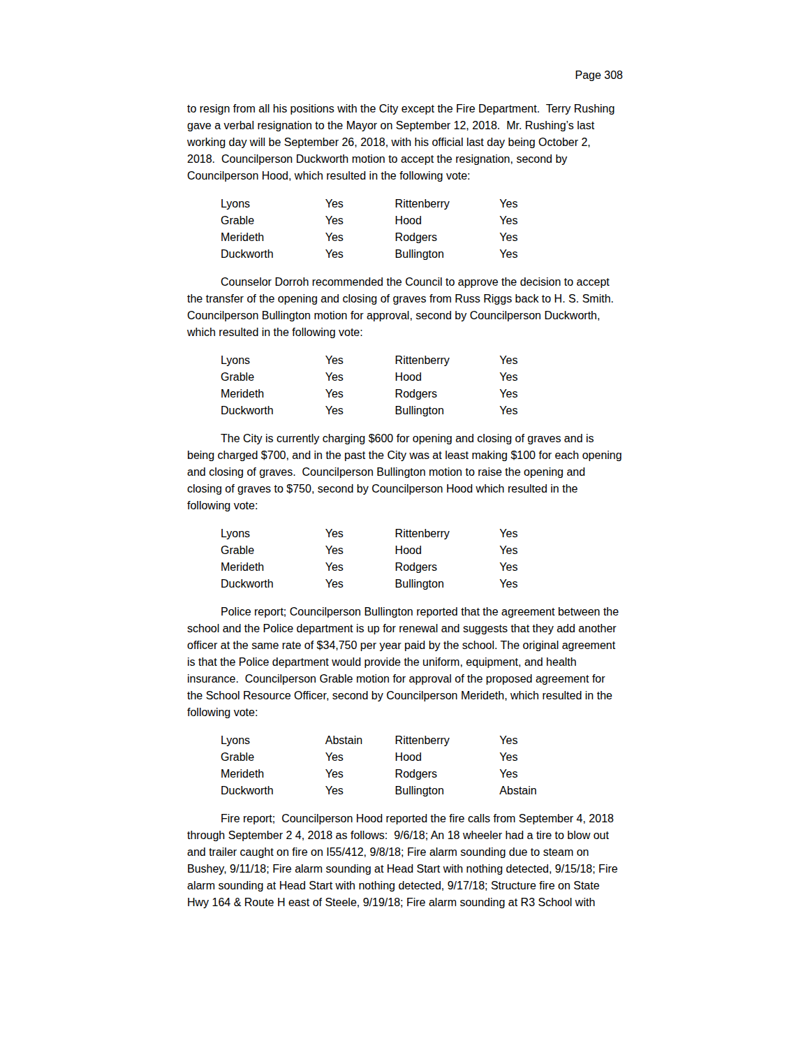Page 308
to resign from all his positions with the City except the Fire Department. Terry Rushing gave a verbal resignation to the Mayor on September 12, 2018. Mr. Rushing’s last working day will be September 26, 2018, with his official last day being October 2, 2018. Councilperson Duckworth motion to accept the resignation, second by Councilperson Hood, which resulted in the following vote:
| Lyons | Yes | Rittenberry | Yes |
| Grable | Yes | Hood | Yes |
| Merideth | Yes | Rodgers | Yes |
| Duckworth | Yes | Bullington | Yes |
Counselor Dorroh recommended the Council to approve the decision to accept the transfer of the opening and closing of graves from Russ Riggs back to H. S. Smith. Councilperson Bullington motion for approval, second by Councilperson Duckworth, which resulted in the following vote:
| Lyons | Yes | Rittenberry | Yes |
| Grable | Yes | Hood | Yes |
| Merideth | Yes | Rodgers | Yes |
| Duckworth | Yes | Bullington | Yes |
The City is currently charging $600 for opening and closing of graves and is being charged $700, and in the past the City was at least making $100 for each opening and closing of graves. Councilperson Bullington motion to raise the opening and closing of graves to $750, second by Councilperson Hood which resulted in the following vote:
| Lyons | Yes | Rittenberry | Yes |
| Grable | Yes | Hood | Yes |
| Merideth | Yes | Rodgers | Yes |
| Duckworth | Yes | Bullington | Yes |
Police report; Councilperson Bullington reported that the agreement between the school and the Police department is up for renewal and suggests that they add another officer at the same rate of $34,750 per year paid by the school. The original agreement is that the Police department would provide the uniform, equipment, and health insurance. Councilperson Grable motion for approval of the proposed agreement for the School Resource Officer, second by Councilperson Merideth, which resulted in the following vote:
| Lyons | Abstain | Rittenberry | Yes |
| Grable | Yes | Hood | Yes |
| Merideth | Yes | Rodgers | Yes |
| Duckworth | Yes | Bullington | Abstain |
Fire report; Councilperson Hood reported the fire calls from September 4, 2018 through September 2 4, 2018 as follows: 9/6/18; An 18 wheeler had a tire to blow out and trailer caught on fire on I55/412, 9/8/18; Fire alarm sounding due to steam on Bushey, 9/11/18; Fire alarm sounding at Head Start with nothing detected, 9/15/18; Fire alarm sounding at Head Start with nothing detected, 9/17/18; Structure fire on State Hwy 164 & Route H east of Steele, 9/19/18; Fire alarm sounding at R3 School with